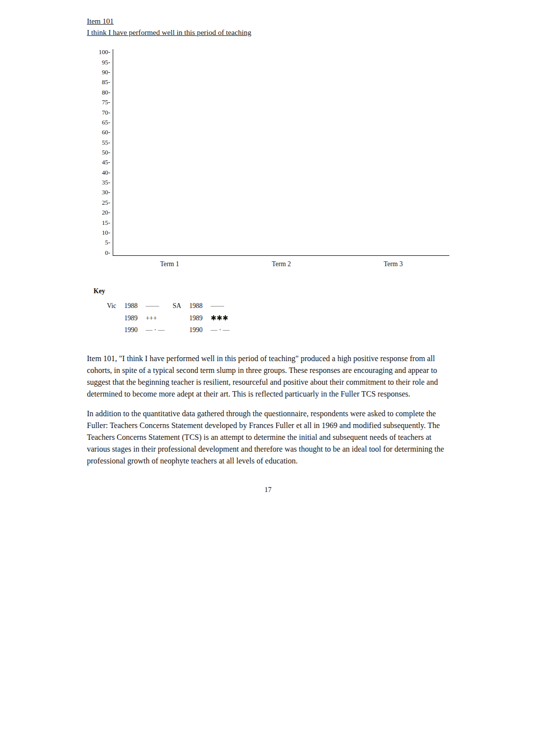Item 101 I think I have performed well in this period of teaching
100- 95- 90- 85- 80- 75- 70- 65- 60- 55- 50- 45- 40- 35- 30- 25- 20- 15- 10- 5- 0-
Term 1 Term 2 Term 3
Key
| Vic | 1988 | —— | SA | 1988 | —— |
| | 1989 | +++ | | 1989 | ✱✱✱ |
| | 1990 | — · — | | 1990 | — · — |
Item 101, "I think I have performed well in this period of teaching" produced a high positive response from all cohorts, in spite of a typical second term slump in three groups. These responses are encouraging and appear to suggest that the beginning teacher is resilient, resourceful and positive about their commitment to their role and determined to become more adept at their art. This is reflected particuarly in the Fuller TCS responses.
In addition to the quantitative data gathered through the questionnaire, respondents were asked to complete the Fuller: Teachers Concerns Statement developed by Frances Fuller et all in 1969 and modified subsequently. The Teachers Concerns Statement (TCS) is an attempt to determine the initial and subsequent needs of teachers at various stages in their professional development and therefore was thought to be an ideal tool for determining the professional growth of neophyte teachers at all levels of education.
17